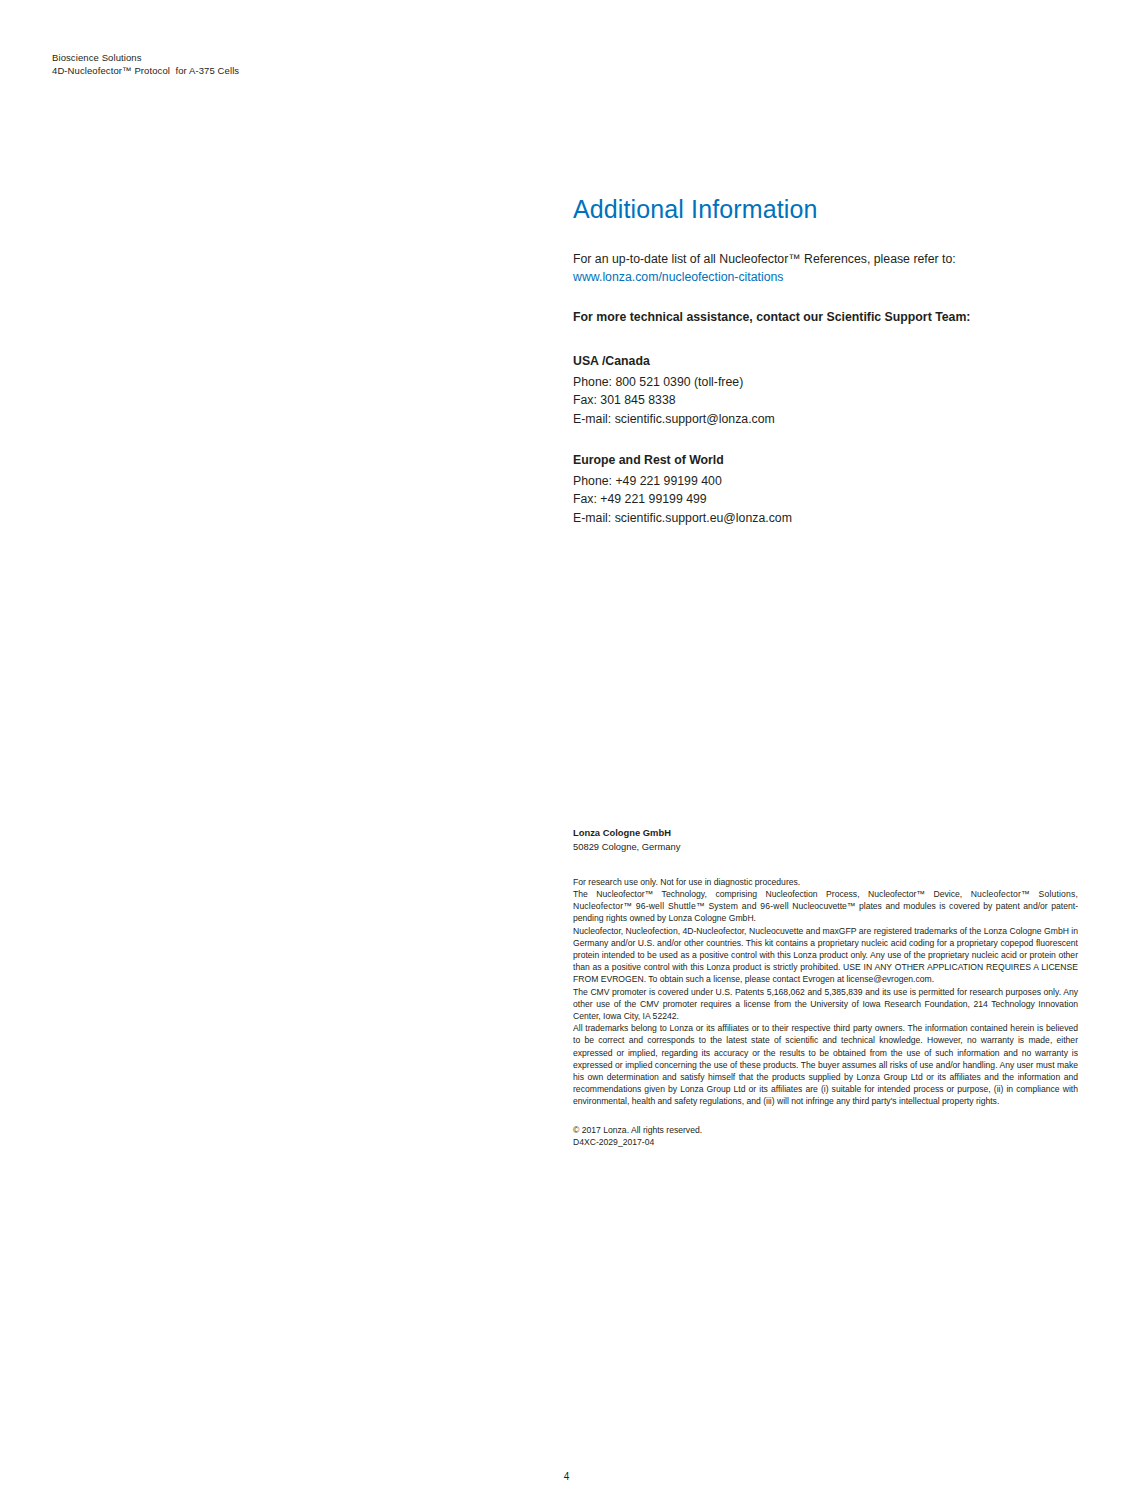Bioscience Solutions
4D-Nucleofector™ Protocol for A-375 Cells
Additional Information
For an up-to-date list of all Nucleofector™ References, please refer to:
www.lonza.com/nucleofection-citations
For more technical assistance, contact our Scientific Support Team:
USA /Canada
Phone: 800 521 0390 (toll-free)
Fax: 301 845 8338
E-mail: scientific.support@lonza.com
Europe and Rest of World
Phone: +49 221 99199 400
Fax: +49 221 99199 499
E-mail: scientific.support.eu@lonza.com
Lonza Cologne GmbH
50829 Cologne, Germany
For research use only. Not for use in diagnostic procedures.
The Nucleofector™ Technology, comprising Nucleofection Process, Nucleofector™ Device, Nucleofector™ Solutions, Nucleofector™ 96-well Shuttle™ System and 96-well Nucleocuvette™ plates and modules is covered by patent and/or patent-pending rights owned by Lonza Cologne GmbH.
Nucleofector, Nucleofection, 4D-Nucleofector, Nucleocuvette and maxGFP are registered trademarks of the Lonza Cologne GmbH in Germany and/or U.S. and/or other countries. This kit contains a proprietary nucleic acid coding for a proprietary copepod fluorescent protein intended to be used as a positive control with this Lonza product only. Any use of the proprietary nucleic acid or protein other than as a positive control with this Lonza product is strictly prohibited. USE IN ANY OTHER APPLICATION REQUIRES A LICENSE FROM EVROGEN. To obtain such a license, please contact Evrogen at license@evrogen.com.
The CMV promoter is covered under U.S. Patents 5,168,062 and 5,385,839 and its use is permitted for research purposes only. Any other use of the CMV promoter requires a license from the University of Iowa Research Foundation, 214 Technology Innovation Center, Iowa City, IA 52242.
All trademarks belong to Lonza or its affiliates or to their respective third party owners. The information contained herein is believed to be correct and corresponds to the latest state of scientific and technical knowledge. However, no warranty is made, either expressed or implied, regarding its accuracy or the results to be obtained from the use of such information and no warranty is expressed or implied concerning the use of these products. The buyer assumes all risks of use and/or handling. Any user must make his own determination and satisfy himself that the products supplied by Lonza Group Ltd or its affiliates and the information and recommendations given by Lonza Group Ltd or its affiliates are (i) suitable for intended process or purpose, (ii) in compliance with environmental, health and safety regulations, and (iii) will not infringe any third party's intellectual property rights.
© 2017 Lonza. All rights reserved.
D4XC-2029_2017-04
4